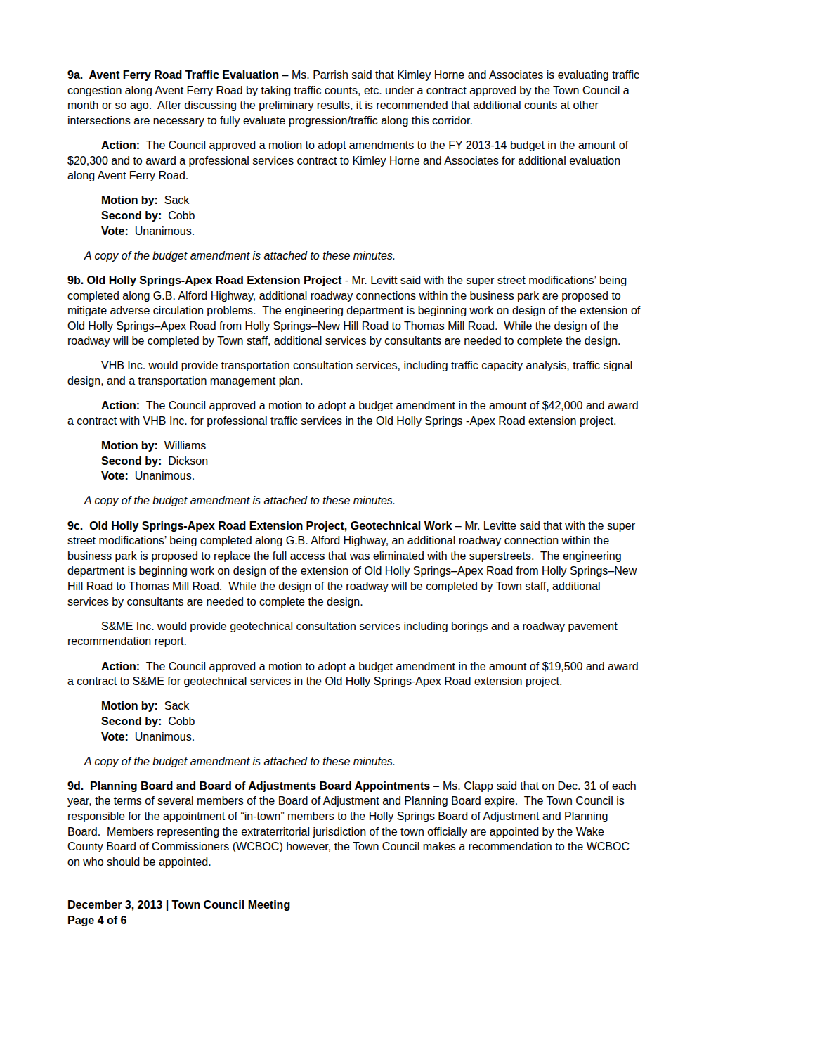9a. Avent Ferry Road Traffic Evaluation – Ms. Parrish said that Kimley Horne and Associates is evaluating traffic congestion along Avent Ferry Road by taking traffic counts, etc. under a contract approved by the Town Council a month or so ago. After discussing the preliminary results, it is recommended that additional counts at other intersections are necessary to fully evaluate progression/traffic along this corridor.
Action: The Council approved a motion to adopt amendments to the FY 2013-14 budget in the amount of $20,300 and to award a professional services contract to Kimley Horne and Associates for additional evaluation along Avent Ferry Road.
Motion by: Sack
Second by: Cobb
Vote: Unanimous.
A copy of the budget amendment is attached to these minutes.
9b. Old Holly Springs-Apex Road Extension Project - Mr. Levitt said with the super street modifications’ being completed along G.B. Alford Highway, additional roadway connections within the business park are proposed to mitigate adverse circulation problems. The engineering department is beginning work on design of the extension of Old Holly Springs–Apex Road from Holly Springs–New Hill Road to Thomas Mill Road. While the design of the roadway will be completed by Town staff, additional services by consultants are needed to complete the design.
VHB Inc. would provide transportation consultation services, including traffic capacity analysis, traffic signal design, and a transportation management plan.
Action: The Council approved a motion to adopt a budget amendment in the amount of $42,000 and award a contract with VHB Inc. for professional traffic services in the Old Holly Springs -Apex Road extension project.
Motion by: Williams
Second by: Dickson
Vote: Unanimous.
A copy of the budget amendment is attached to these minutes.
9c. Old Holly Springs-Apex Road Extension Project, Geotechnical Work – Mr. Levitte said that with the super street modifications’ being completed along G.B. Alford Highway, an additional roadway connection within the business park is proposed to replace the full access that was eliminated with the superstreets. The engineering department is beginning work on design of the extension of Old Holly Springs–Apex Road from Holly Springs–New Hill Road to Thomas Mill Road. While the design of the roadway will be completed by Town staff, additional services by consultants are needed to complete the design.
S&ME Inc. would provide geotechnical consultation services including borings and a roadway pavement recommendation report.
Action: The Council approved a motion to adopt a budget amendment in the amount of $19,500 and award a contract to S&ME for geotechnical services in the Old Holly Springs-Apex Road extension project.
Motion by: Sack
Second by: Cobb
Vote: Unanimous.
A copy of the budget amendment is attached to these minutes.
9d. Planning Board and Board of Adjustments Board Appointments – Ms. Clapp said that on Dec. 31 of each year, the terms of several members of the Board of Adjustment and Planning Board expire. The Town Council is responsible for the appointment of “in-town” members to the Holly Springs Board of Adjustment and Planning Board. Members representing the extraterritorial jurisdiction of the town officially are appointed by the Wake County Board of Commissioners (WCBOC) however, the Town Council makes a recommendation to the WCBOC on who should be appointed.
December 3, 2013 | Town Council Meeting
Page 4 of 6